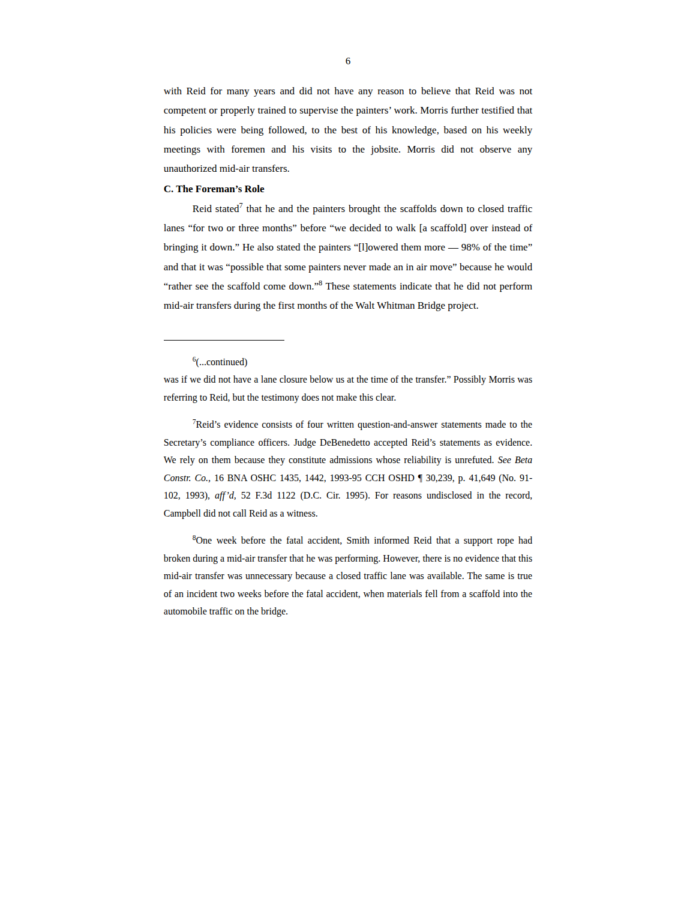6
with Reid for many years and did not have any reason to believe that Reid was not competent or properly trained to supervise the painters’ work. Morris further testified that his policies were being followed, to the best of his knowledge, based on his weekly meetings with foremen and his visits to the jobsite. Morris did not observe any unauthorized mid-air transfers.
C. The Foreman’s Role
Reid stated7 that he and the painters brought the scaffolds down to closed traffic lanes “for two or three months” before “we decided to walk [a scaffold] over instead of bringing it down.” He also stated the painters “[l]owered them more — 98% of the time” and that it was “possible that some painters never made an in air move” because he would “rather see the scaffold come down.”8 These statements indicate that he did not perform mid-air transfers during the first months of the Walt Whitman Bridge project.
6(...continued)
was if we did not have a lane closure below us at the time of the transfer.” Possibly Morris was referring to Reid, but the testimony does not make this clear.
7Reid’s evidence consists of four written question-and-answer statements made to the Secretary’s compliance officers. Judge DeBenedetto accepted Reid’s statements as evidence. We rely on them because they constitute admissions whose reliability is unrefuted. See Beta Constr. Co., 16 BNA OSHC 1435, 1442, 1993-95 CCH OSHD ¶ 30,239, p. 41,649 (No. 91-102, 1993), aff’d, 52 F.3d 1122 (D.C. Cir. 1995). For reasons undisclosed in the record, Campbell did not call Reid as a witness.
8One week before the fatal accident, Smith informed Reid that a support rope had broken during a mid-air transfer that he was performing. However, there is no evidence that this mid-air transfer was unnecessary because a closed traffic lane was available. The same is true of an incident two weeks before the fatal accident, when materials fell from a scaffold into the automobile traffic on the bridge.